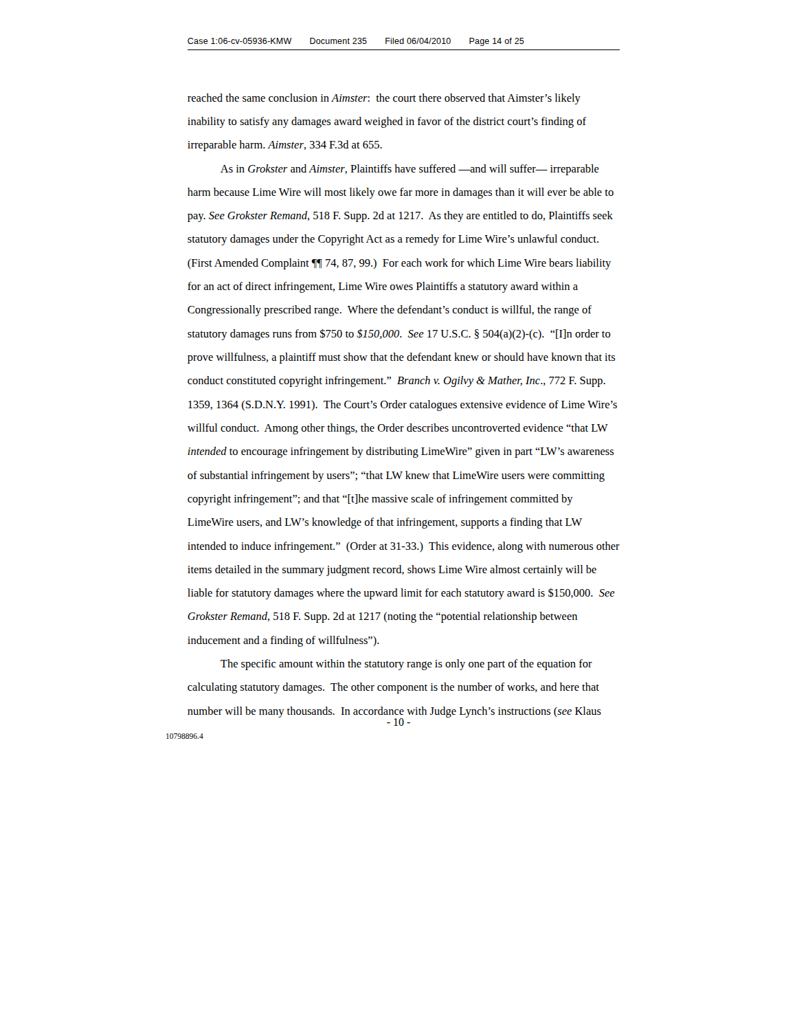Case 1:06-cv-05936-KMW Document 235 Filed 06/04/2010 Page 14 of 25
reached the same conclusion in Aimster: the court there observed that Aimster’s likely inability to satisfy any damages award weighed in favor of the district court’s finding of irreparable harm. Aimster, 334 F.3d at 655.
As in Grokster and Aimster, Plaintiffs have suffered —and will suffer— irreparable harm because Lime Wire will most likely owe far more in damages than it will ever be able to pay. See Grokster Remand, 518 F. Supp. 2d at 1217. As they are entitled to do, Plaintiffs seek statutory damages under the Copyright Act as a remedy for Lime Wire’s unlawful conduct. (First Amended Complaint ¶¶ 74, 87, 99.) For each work for which Lime Wire bears liability for an act of direct infringement, Lime Wire owes Plaintiffs a statutory award within a Congressionally prescribed range. Where the defendant’s conduct is willful, the range of statutory damages runs from $750 to $150,000. See 17 U.S.C. § 504(a)(2)-(c). “[I]n order to prove willfulness, a plaintiff must show that the defendant knew or should have known that its conduct constituted copyright infringement.” Branch v. Ogilvy & Mather, Inc., 772 F. Supp. 1359, 1364 (S.D.N.Y. 1991). The Court’s Order catalogues extensive evidence of Lime Wire’s willful conduct. Among other things, the Order describes uncontroverted evidence “that LW intended to encourage infringement by distributing LimeWire” given in part “LW’s awareness of substantial infringement by users”; “that LW knew that LimeWire users were committing copyright infringement”; and that “[t]he massive scale of infringement committed by LimeWire users, and LW’s knowledge of that infringement, supports a finding that LW intended to induce infringement.” (Order at 31-33.) This evidence, along with numerous other items detailed in the summary judgment record, shows Lime Wire almost certainly will be liable for statutory damages where the upward limit for each statutory award is $150,000. See Grokster Remand, 518 F. Supp. 2d at 1217 (noting the “potential relationship between inducement and a finding of willfulness”).
The specific amount within the statutory range is only one part of the equation for calculating statutory damages. The other component is the number of works, and here that number will be many thousands. In accordance with Judge Lynch’s instructions (see Klaus
- 10 -
10798896.4